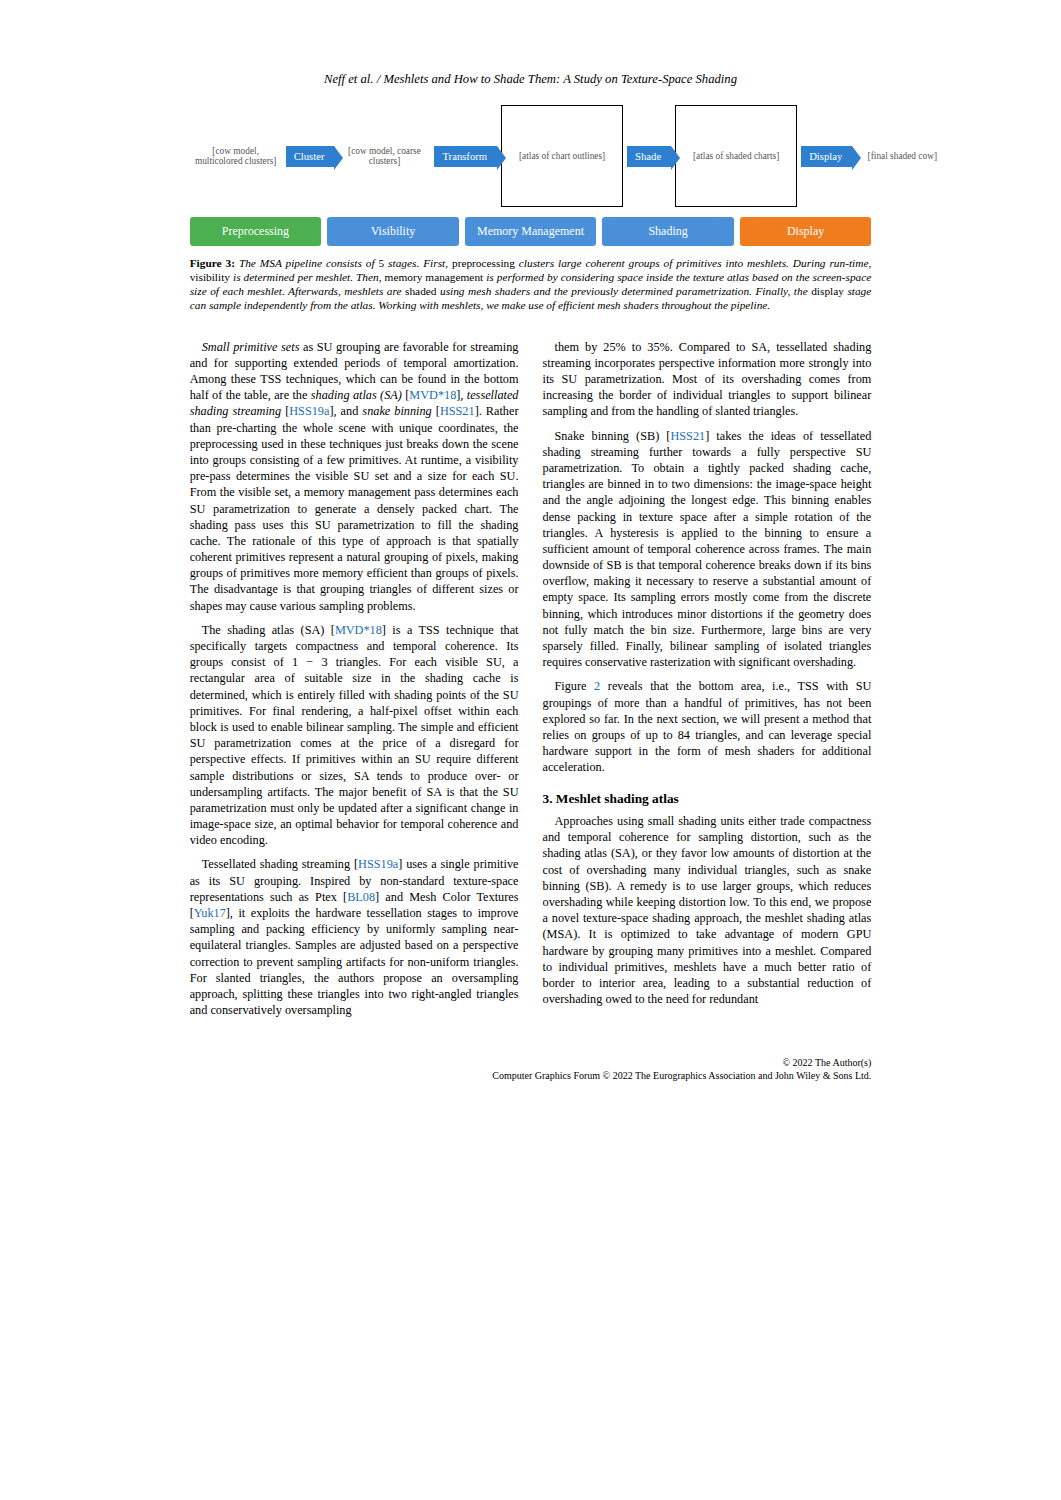Neff et al. / Meshlets and How to Shade Them: A Study on Texture-Space Shading
[cow model, multicolored clusters]
Cluster
[cow model, coarse clusters]
Transform
[atlas of chart outlines]
Shade
[atlas of shaded charts]
Display
[final shaded cow]
Preprocessing
Visibility
Memory Management
Shading
Display
Figure 3: The MSA pipeline consists of 5 stages. First, preprocessing clusters large coherent groups of primitives into meshlets. During run-time, visibility is determined per meshlet. Then, memory management is performed by considering space inside the texture atlas based on the screen-space size of each meshlet. Afterwards, meshlets are shaded using mesh shaders and the previously determined parametrization. Finally, the display stage can sample independently from the atlas. Working with meshlets, we make use of efficient mesh shaders throughout the pipeline.
Small primitive sets as SU grouping are favorable for streaming and for supporting extended periods of temporal amortization. Among these TSS techniques, which can be found in the bottom half of the table, are the shading atlas (SA) [MVD*18], tessellated shading streaming [HSS19a], and snake binning [HSS21]. Rather than pre-charting the whole scene with unique coordinates, the preprocessing used in these techniques just breaks down the scene into groups consisting of a few primitives. At runtime, a visibility pre-pass determines the visible SU set and a size for each SU. From the visible set, a memory management pass determines each SU parametrization to generate a densely packed chart. The shading pass uses this SU parametrization to fill the shading cache. The rationale of this type of approach is that spatially coherent primitives represent a natural grouping of pixels, making groups of primitives more memory efficient than groups of pixels. The disadvantage is that grouping triangles of different sizes or shapes may cause various sampling problems.
The shading atlas (SA) [MVD*18] is a TSS technique that specifically targets compactness and temporal coherence. Its groups consist of 1 − 3 triangles. For each visible SU, a rectangular area of suitable size in the shading cache is determined, which is entirely filled with shading points of the SU primitives. For final rendering, a half-pixel offset within each block is used to enable bilinear sampling. The simple and efficient SU parametrization comes at the price of a disregard for perspective effects. If primitives within an SU require different sample distributions or sizes, SA tends to produce over- or undersampling artifacts. The major benefit of SA is that the SU parametrization must only be updated after a significant change in image-space size, an optimal behavior for temporal coherence and video encoding.
Tessellated shading streaming [HSS19a] uses a single primitive as its SU grouping. Inspired by non-standard texture-space representations such as Ptex [BL08] and Mesh Color Textures [Yuk17], it exploits the hardware tessellation stages to improve sampling and packing efficiency by uniformly sampling near-equilateral triangles. Samples are adjusted based on a perspective correction to prevent sampling artifacts for non-uniform triangles. For slanted triangles, the authors propose an oversampling approach, splitting these triangles into two right-angled triangles and conservatively oversampling
them by 25% to 35%. Compared to SA, tessellated shading streaming incorporates perspective information more strongly into its SU parametrization. Most of its overshading comes from increasing the border of individual triangles to support bilinear sampling and from the handling of slanted triangles.
Snake binning (SB) [HSS21] takes the ideas of tessellated shading streaming further towards a fully perspective SU parametrization. To obtain a tightly packed shading cache, triangles are binned in to two dimensions: the image-space height and the angle adjoining the longest edge. This binning enables dense packing in texture space after a simple rotation of the triangles. A hysteresis is applied to the binning to ensure a sufficient amount of temporal coherence across frames. The main downside of SB is that temporal coherence breaks down if its bins overflow, making it necessary to reserve a substantial amount of empty space. Its sampling errors mostly come from the discrete binning, which introduces minor distortions if the geometry does not fully match the bin size. Furthermore, large bins are very sparsely filled. Finally, bilinear sampling of isolated triangles requires conservative rasterization with significant overshading.
Figure 2 reveals that the bottom area, i.e., TSS with SU groupings of more than a handful of primitives, has not been explored so far. In the next section, we will present a method that relies on groups of up to 84 triangles, and can leverage special hardware support in the form of mesh shaders for additional acceleration.
3. Meshlet shading atlas
Approaches using small shading units either trade compactness and temporal coherence for sampling distortion, such as the shading atlas (SA), or they favor low amounts of distortion at the cost of overshading many individual triangles, such as snake binning (SB). A remedy is to use larger groups, which reduces overshading while keeping distortion low. To this end, we propose a novel texture-space shading approach, the meshlet shading atlas (MSA). It is optimized to take advantage of modern GPU hardware by grouping many primitives into a meshlet. Compared to individual primitives, meshlets have a much better ratio of border to interior area, leading to a substantial reduction of overshading owed to the need for redundant
© 2022 The Author(s)
Computer Graphics Forum © 2022 The Eurographics Association and John Wiley & Sons Ltd.